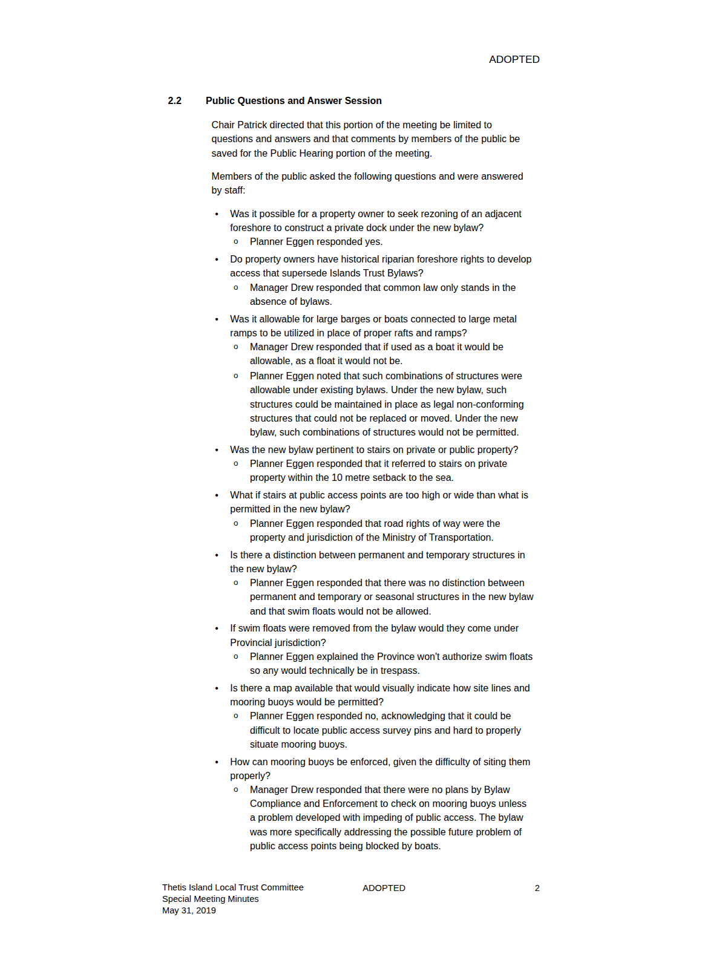ADOPTED
2.2
Public Questions and Answer Session
Chair Patrick directed that this portion of the meeting be limited to questions and answers and that comments by members of the public be saved for the Public Hearing portion of the meeting.
Members of the public asked the following questions and were answered by staff:
Was it possible for a property owner to seek rezoning of an adjacent foreshore to construct a private dock under the new bylaw?
Planner Eggen responded yes.
Do property owners have historical riparian foreshore rights to develop access that supersede Islands Trust Bylaws?
Manager Drew responded that common law only stands in the absence of bylaws.
Was it allowable for large barges or boats connected to large metal ramps to be utilized in place of proper rafts and ramps?
Manager Drew responded that if used as a boat it would be allowable, as a float it would not be.
Planner Eggen noted that such combinations of structures were allowable under existing bylaws. Under the new bylaw, such structures could be maintained in place as legal non-conforming structures that could not be replaced or moved. Under the new bylaw, such combinations of structures would not be permitted.
Was the new bylaw pertinent to stairs on private or public property?
Planner Eggen responded that it referred to stairs on private property within the 10 metre setback to the sea.
What if stairs at public access points are too high or wide than what is permitted in the new bylaw?
Planner Eggen responded that road rights of way were the property and jurisdiction of the Ministry of Transportation.
Is there a distinction between permanent and temporary structures in the new bylaw?
Planner Eggen responded that there was no distinction between permanent and temporary or seasonal structures in the new bylaw and that swim floats would not be allowed.
If swim floats were removed from the bylaw would they come under Provincial jurisdiction?
Planner Eggen explained the Province won't authorize swim floats so any would technically be in trespass.
Is there a map available that would visually indicate how site lines and mooring buoys would be permitted?
Planner Eggen responded no, acknowledging that it could be difficult to locate public access survey pins and hard to properly situate mooring buoys.
How can mooring buoys be enforced, given the difficulty of siting them properly?
Manager Drew responded that there were no plans by Bylaw Compliance and Enforcement to check on mooring buoys unless a problem developed with impeding of public access. The bylaw was more specifically addressing the possible future problem of public access points being blocked by boats.
Thetis Island Local Trust Committee
Special Meeting Minutes
May 31, 2019
ADOPTED
2